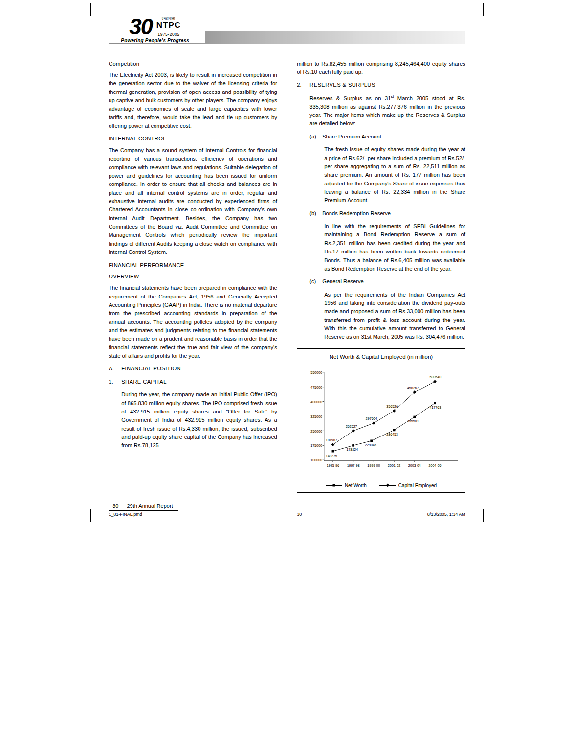30
एनटीपीसी
NTPC
1975-2005
Powering People's Progress
Competition
The Electricity Act 2003, is likely to result in increased competition in the generation sector due to the waiver of the licensing criteria for thermal generation, provision of open access and possibility of tying up captive and bulk customers by other players. The company enjoys advantage of economies of scale and large capacities with lower tariffs and, therefore, would take the lead and tie up customers by offering power at competitive cost.
INTERNAL CONTROL
The Company has a sound system of Internal Controls for financial reporting of various transactions, efficiency of operations and compliance with relevant laws and regulations. Suitable delegation of power and guidelines for accounting has been issued for uniform compliance. In order to ensure that all checks and balances are in place and all internal control systems are in order, regular and exhaustive internal audits are conducted by experienced firms of Chartered Accountants in close co-ordination with Company's own Internal Audit Department. Besides, the Company has two Committees of the Board viz. Audit Committee and Committee on Management Controls which periodically review the important findings of different Audits keeping a close watch on compliance with Internal Control System.
FINANCIAL PERFORMANCE
OVERVIEW
The financial statements have been prepared in compliance with the requirement of the Companies Act, 1956 and Generally Accepted Accounting Principles (GAAP) in India. There is no material departure from the prescribed accounting standards in preparation of the annual accounts. The accounting policies adopted by the company and the estimates and judgments relating to the financial statements have been made on a prudent and reasonable basis in order that the financial statements reflect the true and fair view of the company's state of affairs and profits for the year.
A.
FINANCIAL POSITION
1.
SHARE CAPITAL
During the year, the company made an Initial Public Offer (IPO) of 865.830 million equity shares. The IPO comprised fresh issue of 432.915 million equity shares and “Offer for Sale” by Government of India of 432.915 million equity shares. As a result of fresh issue of Rs.4,330 million, the issued, subscribed and paid-up equity share capital of the Company has increased from Rs.78,125
million to Rs.82,455 million comprising 8,245,464,400 equity shares of Rs.10 each fully paid up.
2.
RESERVES & SURPLUS
Reserves & Surplus as on 31st March 2005 stood at Rs. 335,308 million as against Rs.277,376 million in the previous year. The major items which make up the Reserves & Surplus are detailed below:
(a)
Share Premium Account
The fresh issue of equity shares made during the year at a price of Rs.62/- per share included a premium of Rs.52/- per share aggregating to a sum of Rs. 22,511 million as share premium. An amount of Rs. 177 million has been adjusted for the Company's Share of issue expenses thus leaving a balance of Rs. 22,334 million in the Share Premium Account.
(b)
Bonds Redemption Reserve
In line with the requirements of SEBI Guidelines for maintaining a Bond Redemption Reserve a sum of Rs.2,351 million has been credited during the year and Rs.17 million has been written back towards redeemed Bonds. Thus a balance of Rs.6,405 million was available as Bond Redemption Reserve at the end of the year.
(c)
General Reserve
As per the requirements of the Indian Companies Act 1956 and taking into consideration the dividend pay-outs made and proposed a sum of Rs.33,000 million has been transferred from profit & loss account during the year. With this the cumulative amount transferred to General Reserve as on 31st March, 2005 was Rs. 304,476 million.
Net Worth & Capital Employed (in million)
550000 475000 400000 325000 250000 175000 100000 1995-96 1997-98 1999-00 2001-02 2003-04 2004-05 181987 252527 297604 356526 458267 500540 148275 178824 229045 286453 355501 417763
Net Worth Capital Employed
30
29th Annual Report
1_81-FINAL.pmd 30 8/13/2005, 1:34 AM